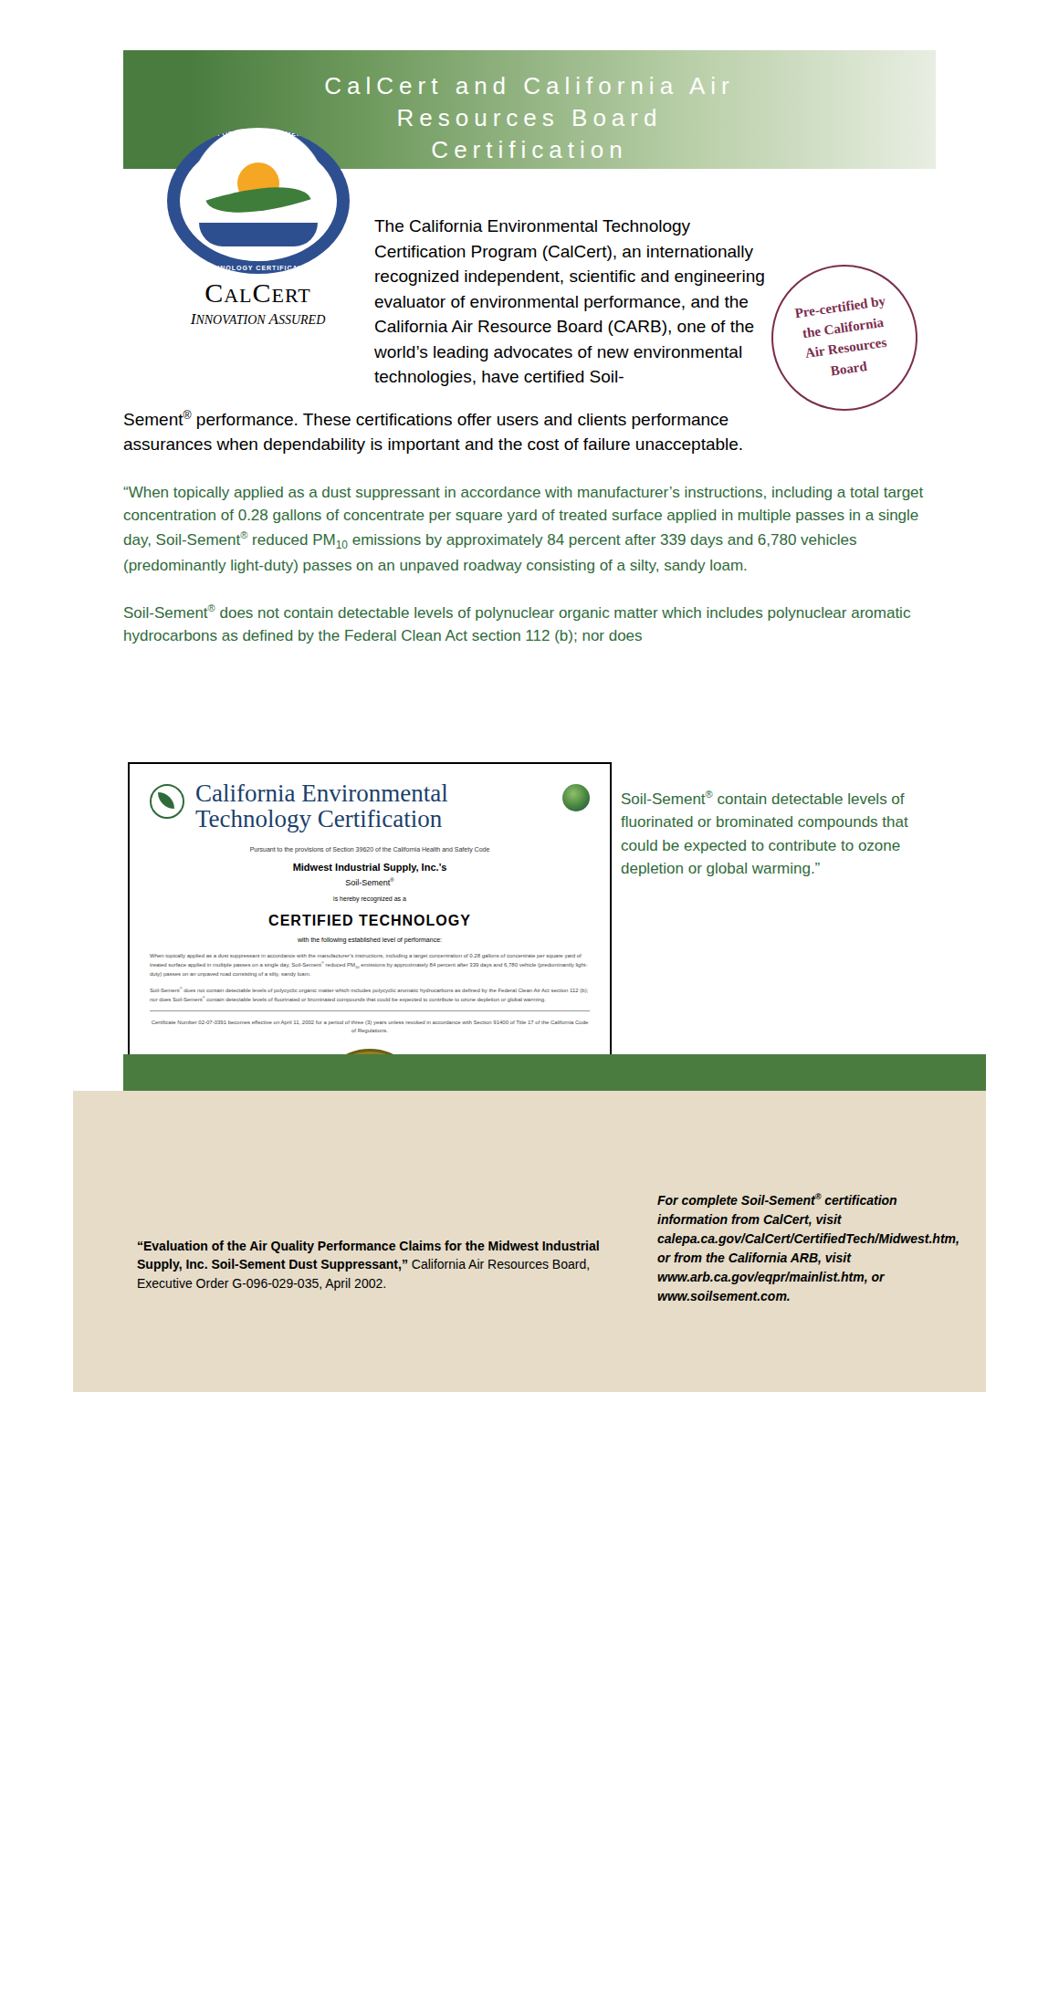CalCert and California Air
Resources Board
Certification
CALIFORNIA ENVIRONMENTAL
TECHNOLOGY CERTIFICATION
CALCERT
INNOVATION ASSURED
Pre-certified by
the California
Air Resources
Board
The California Environmental Technology Certification Program (CalCert), an internationally recognized independent, scientific and engineering evaluator of environmental performance, and the California Air Resource Board (CARB), one of the world’s leading advocates of new environmental technologies, have certified Soil-
Sement® performance. These certifications offer users and clients performance assurances when dependability is important and the cost of failure unacceptable.
“When topically applied as a dust suppressant in accordance with manufacturer’s instructions, including a total target concentration of 0.28 gallons of concentrate per square yard of treated surface applied in multiple passes in a single day, Soil-Sement® reduced PM10 emissions by approximately 84 percent after 339 days and 6,780 vehicles (predominantly light-duty) passes on an unpaved roadway consisting of a silty, sandy loam.
Soil-Sement® does not contain detectable levels of polynuclear organic matter which includes polynuclear aromatic hydrocarbons as defined by the Federal Clean Act section 112 (b); nor does
Soil-Sement® contain detectable levels of fluorinated or brominated compounds that could be expected to contribute to ozone depletion or global warming.”
California Environmental
Technology Certification
Pursuant to the provisions of Section 39620 of the California Health and Safety Code
Midwest Industrial Supply, Inc.’s
Soil-Sement®
is hereby recognized as a
CERTIFIED TECHNOLOGY
with the following established level of performance:
When topically applied as a dust suppressant in accordance with the manufacturer’s instructions, including a target concentration of 0.28 gallons of concentrate per square yard of treated surface applied in multiple passes on a single day, Soil-Sement® reduced PM10 emissions by approximately 84 percent after 339 days and 6,780 vehicle (predominantly light-duty) passes on an unpaved road consisting of a silty, sandy loam.
Soil-Sement® does not contain detectable levels of polycyclic organic matter which includes polycyclic aromatic hydrocarbons as defined by the Federal Clean Air Act section 112 (b); nor does Soil-Sement® contain detectable levels of fluorinated or brominated compounds that could be expected to contribute to ozone depletion or global warming.
Certificate Number 02-07-0391 becomes effective on April 11, 2002 for a period of three (3) years unless revoked in accordance with Section 91400 of Title 17 of the California Code of Regulations.
Winston H. Hickox
Winston H. Hickox
Agency Secretary
California Environmental Protection Agency
“Evaluation of the Air Quality Performance Claims for the Midwest Industrial Supply, Inc. Soil-Sement Dust Suppressant,” California Air Resources Board, Executive Order G-096-029-035, April 2002.
For complete Soil-Sement® certification information from CalCert, visit calepa.ca.gov/CalCert/CertifiedTech/Midwest.htm, or from the California ARB, visit www.arb.ca.gov/eqpr/mainlist.htm, or www.soilsement.com.